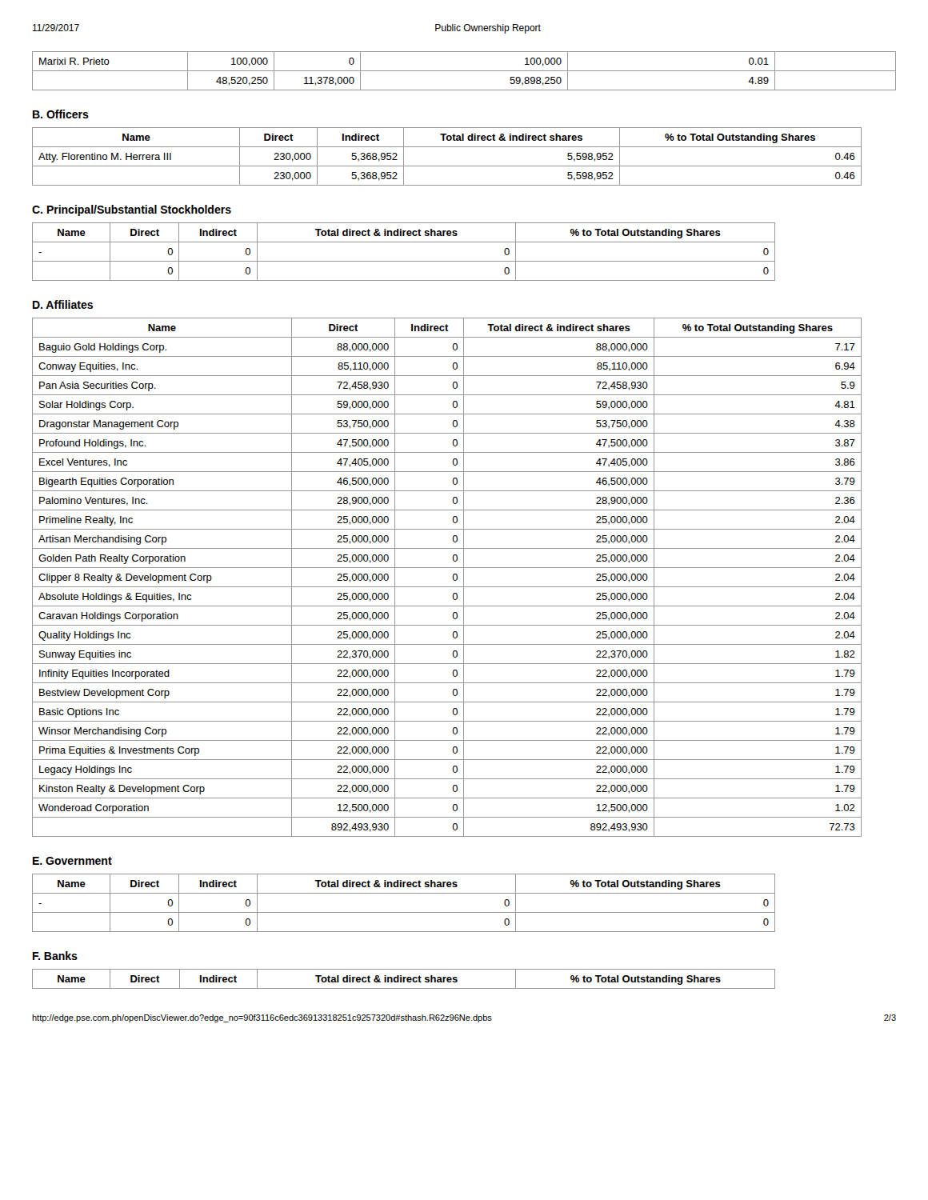11/29/2017
Public Ownership Report
| Marixi R. Prieto | 100,000 | 0 | 100,000 | 0.01 | |
| | 48,520,250 | 11,378,000 | 59,898,250 | 4.89 | |
B. Officers
| Name | Direct | Indirect | Total direct & indirect shares | % to Total Outstanding Shares | |
| Atty. Florentino M. Herrera III | 230,000 | 5,368,952 | 5,598,952 | 0.46 | |
| | 230,000 | 5,368,952 | 5,598,952 | 0.46 | |
C. Principal/Substantial Stockholders
| Name | Direct | Indirect | Total direct & indirect shares | % to Total Outstanding Shares | |
| - | 0 | 0 | 0 | 0 | |
| | 0 | 0 | 0 | 0 | |
D. Affiliates
| Name | Direct | Indirect | Total direct & indirect shares | % to Total Outstanding Shares | |
| Baguio Gold Holdings Corp. | 88,000,000 | 0 | 88,000,000 | 7.17 | |
| Conway Equities, Inc. | 85,110,000 | 0 | 85,110,000 | 6.94 | |
| Pan Asia Securities Corp. | 72,458,930 | 0 | 72,458,930 | 5.9 | |
| Solar Holdings Corp. | 59,000,000 | 0 | 59,000,000 | 4.81 | |
| Dragonstar Management Corp | 53,750,000 | 0 | 53,750,000 | 4.38 | |
| Profound Holdings, Inc. | 47,500,000 | 0 | 47,500,000 | 3.87 | |
| Excel Ventures, Inc | 47,405,000 | 0 | 47,405,000 | 3.86 | |
| Bigearth Equities Corporation | 46,500,000 | 0 | 46,500,000 | 3.79 | |
| Palomino Ventures, Inc. | 28,900,000 | 0 | 28,900,000 | 2.36 | |
| Primeline Realty, Inc | 25,000,000 | 0 | 25,000,000 | 2.04 | |
| Artisan Merchandising Corp | 25,000,000 | 0 | 25,000,000 | 2.04 | |
| Golden Path Realty Corporation | 25,000,000 | 0 | 25,000,000 | 2.04 | |
| Clipper 8 Realty & Development Corp | 25,000,000 | 0 | 25,000,000 | 2.04 | |
| Absolute Holdings & Equities, Inc | 25,000,000 | 0 | 25,000,000 | 2.04 | |
| Caravan Holdings Corporation | 25,000,000 | 0 | 25,000,000 | 2.04 | |
| Quality Holdings Inc | 25,000,000 | 0 | 25,000,000 | 2.04 | |
| Sunway Equities inc | 22,370,000 | 0 | 22,370,000 | 1.82 | |
| Infinity Equities Incorporated | 22,000,000 | 0 | 22,000,000 | 1.79 | |
| Bestview Development Corp | 22,000,000 | 0 | 22,000,000 | 1.79 | |
| Basic Options Inc | 22,000,000 | 0 | 22,000,000 | 1.79 | |
| Winsor Merchandising Corp | 22,000,000 | 0 | 22,000,000 | 1.79 | |
| Prima Equities & Investments Corp | 22,000,000 | 0 | 22,000,000 | 1.79 | |
| Legacy Holdings Inc | 22,000,000 | 0 | 22,000,000 | 1.79 | |
| Kinston Realty & Development Corp | 22,000,000 | 0 | 22,000,000 | 1.79 | |
| Wonderoad Corporation | 12,500,000 | 0 | 12,500,000 | 1.02 | |
| | 892,493,930 | 0 | 892,493,930 | 72.73 | |
E. Government
| Name | Direct | Indirect | Total direct & indirect shares | % to Total Outstanding Shares | |
| - | 0 | 0 | 0 | 0 | |
| | 0 | 0 | 0 | 0 | |
F. Banks
| Name | Direct | Indirect | Total direct & indirect shares | % to Total Outstanding Shares | |
http://edge.pse.com.ph/openDiscViewer.do?edge_no=90f3116c6edc36913318251c9257320d#sthash.R62z96Ne.dpbs 2/3